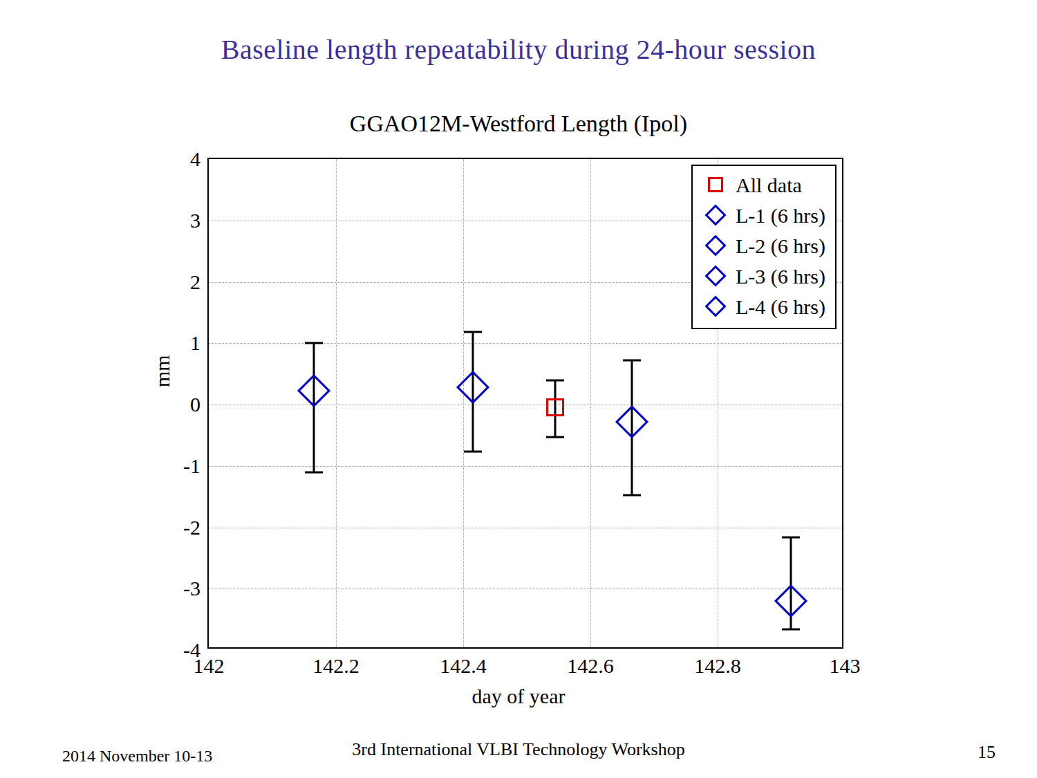Baseline length repeatability during 24-hour session
GGAO12M-Westford Length (Ipol)
mm
4
3
2
1
0
-1
-2
-3
-4
142
142.2
142.4
142.6
142.8
143
All data
L-1 (6 hrs)
L-2 (6 hrs)
L-3 (6 hrs)
L-4 (6 hrs)
day of year
2014 November 10-13
3rd International VLBI Technology Workshop
15